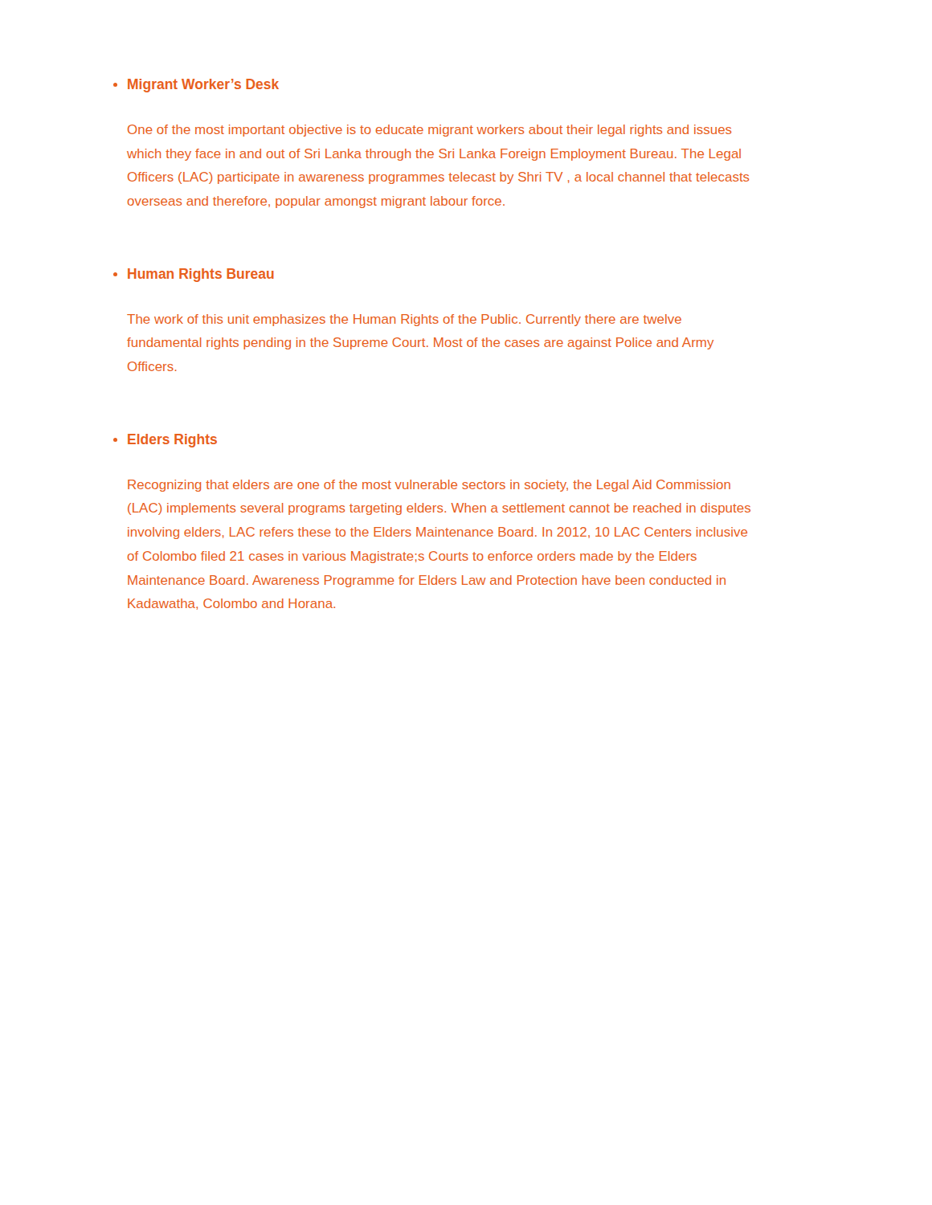Migrant Worker’s Desk
One of the most important objective is to educate migrant workers about their legal rights and issues which they face in and out of Sri Lanka through the Sri Lanka Foreign Employment Bureau. The Legal Officers (LAC) participate in awareness programmes telecast by Shri TV , a local channel that telecasts overseas and therefore, popular amongst migrant labour force.
Human Rights Bureau
The work of this unit emphasizes the Human Rights of the Public. Currently there are twelve fundamental rights pending in the Supreme Court. Most of the cases are against Police and Army Officers.
Elders Rights
Recognizing that elders are one of the most vulnerable sectors in society, the Legal Aid Commission (LAC) implements several programs targeting elders. When a settlement cannot be reached in disputes involving elders, LAC refers these to the Elders Maintenance Board. In 2012, 10 LAC Centers inclusive of Colombo filed 21 cases in various Magistrate;s Courts to enforce orders made by the Elders Maintenance Board. Awareness Programme for Elders Law and Protection have been conducted in Kadawatha, Colombo and Horana.